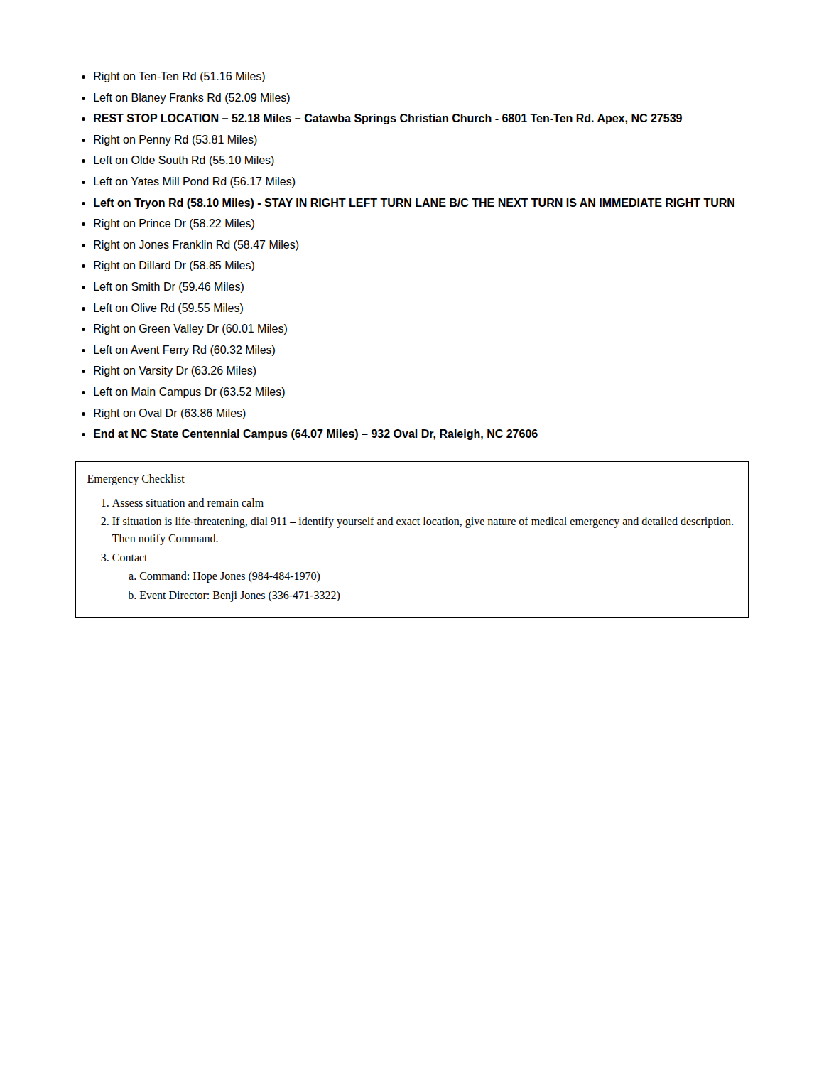Right on Ten-Ten Rd (51.16 Miles)
Left on Blaney Franks Rd (52.09 Miles)
REST STOP LOCATION – 52.18 Miles – Catawba Springs Christian Church - 6801 Ten-Ten Rd. Apex, NC 27539
Right on Penny Rd (53.81 Miles)
Left on Olde South Rd (55.10 Miles)
Left on Yates Mill Pond Rd (56.17 Miles)
Left on Tryon Rd (58.10 Miles) - STAY IN RIGHT LEFT TURN LANE B/C THE NEXT TURN IS AN IMMEDIATE RIGHT TURN
Right on Prince Dr (58.22 Miles)
Right on Jones Franklin Rd (58.47 Miles)
Right on Dillard Dr (58.85 Miles)
Left on Smith Dr (59.46 Miles)
Left on Olive Rd (59.55 Miles)
Right on Green Valley Dr (60.01 Miles)
Left on Avent Ferry Rd (60.32 Miles)
Right on Varsity Dr (63.26 Miles)
Left on Main Campus Dr (63.52 Miles)
Right on Oval Dr (63.86 Miles)
End at NC State Centennial Campus (64.07 Miles) – 932 Oval Dr, Raleigh, NC 27606
Emergency Checklist
Assess situation and remain calm
If situation is life-threatening, dial 911 – identify yourself and exact location, give nature of medical emergency and detailed description. Then notify Command.
Contact
Command: Hope Jones (984-484-1970)
Event Director: Benji Jones (336-471-3322)